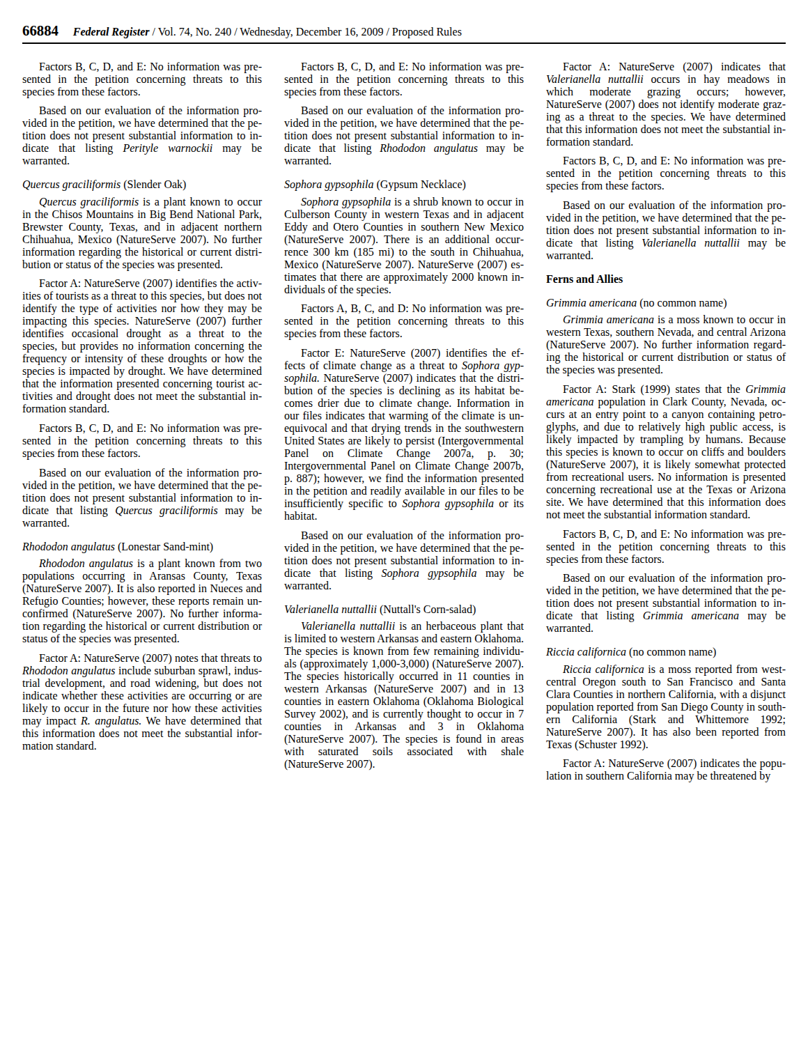66884 Federal Register / Vol. 74, No. 240 / Wednesday, December 16, 2009 / Proposed Rules
Factors B, C, D, and E: No information was presented in the petition concerning threats to this species from these factors.
Based on our evaluation of the information provided in the petition, we have determined that the petition does not present substantial information to indicate that listing Perityle warnockii may be warranted.
Quercus graciliformis (Slender Oak)
Quercus graciliformis is a plant known to occur in the Chisos Mountains in Big Bend National Park, Brewster County, Texas, and in adjacent northern Chihuahua, Mexico (NatureServe 2007). No further information regarding the historical or current distribution or status of the species was presented.
Factor A: NatureServe (2007) identifies the activities of tourists as a threat to this species, but does not identify the type of activities nor how they may be impacting this species. NatureServe (2007) further identifies occasional drought as a threat to the species, but provides no information concerning the frequency or intensity of these droughts or how the species is impacted by drought. We have determined that the information presented concerning tourist activities and drought does not meet the substantial information standard.
Factors B, C, D, and E: No information was presented in the petition concerning threats to this species from these factors.
Based on our evaluation of the information provided in the petition, we have determined that the petition does not present substantial information to indicate that listing Quercus graciliformis may be warranted.
Rhododon angulatus (Lonestar Sand-mint)
Rhododon angulatus is a plant known from two populations occurring in Aransas County, Texas (NatureServe 2007). It is also reported in Nueces and Refugio Counties; however, these reports remain unconfirmed (NatureServe 2007). No further information regarding the historical or current distribution or status of the species was presented.
Factor A: NatureServe (2007) notes that threats to Rhododon angulatus include suburban sprawl, industrial development, and road widening, but does not indicate whether these activities are occurring or are likely to occur in the future nor how these activities may impact R. angulatus. We have determined that this information does not meet the substantial information standard.
Factors B, C, D, and E: No information was presented in the petition concerning threats to this species from these factors.
Based on our evaluation of the information provided in the petition, we have determined that the petition does not present substantial information to indicate that listing Rhododon angulatus may be warranted.
Sophora gypsophila (Gypsum Necklace)
Sophora gypsophila is a shrub known to occur in Culberson County in western Texas and in adjacent Eddy and Otero Counties in southern New Mexico (NatureServe 2007). There is an additional occurrence 300 km (185 mi) to the south in Chihuahua, Mexico (NatureServe 2007). NatureServe (2007) estimates that there are approximately 2000 known individuals of the species.
Factors A, B, C, and D: No information was presented in the petition concerning threats to this species from these factors.
Factor E: NatureServe (2007) identifies the effects of climate change as a threat to Sophora gypsophila. NatureServe (2007) indicates that the distribution of the species is declining as its habitat becomes drier due to climate change. Information in our files indicates that warming of the climate is unequivocal and that drying trends in the southwestern United States are likely to persist (Intergovernmental Panel on Climate Change 2007a, p. 30; Intergovernmental Panel on Climate Change 2007b, p. 887); however, we find the information presented in the petition and readily available in our files to be insufficiently specific to Sophora gypsophila or its habitat.
Based on our evaluation of the information provided in the petition, we have determined that the petition does not present substantial information to indicate that listing Sophora gypsophila may be warranted.
Valerianella nuttallii (Nuttall's Corn-salad)
Valerianella nuttallii is an herbaceous plant that is limited to western Arkansas and eastern Oklahoma. The species is known from few remaining individuals (approximately 1,000-3,000) (NatureServe 2007). The species historically occurred in 11 counties in western Arkansas (NatureServe 2007) and in 13 counties in eastern Oklahoma (Oklahoma Biological Survey 2002), and is currently thought to occur in 7 counties in Arkansas and 3 in Oklahoma (NatureServe 2007). The species is found in areas with saturated soils associated with shale (NatureServe 2007).
Factor A: NatureServe (2007) indicates that Valerianella nuttallii occurs in hay meadows in which moderate grazing occurs; however, NatureServe (2007) does not identify moderate grazing as a threat to the species. We have determined that this information does not meet the substantial information standard.
Factors B, C, D, and E: No information was presented in the petition concerning threats to this species from these factors.
Based on our evaluation of the information provided in the petition, we have determined that the petition does not present substantial information to indicate that listing Valerianella nuttallii may be warranted.
Ferns and Allies
Grimmia americana (no common name)
Grimmia americana is a moss known to occur in western Texas, southern Nevada, and central Arizona (NatureServe 2007). No further information regarding the historical or current distribution or status of the species was presented.
Factor A: Stark (1999) states that the Grimmia americana population in Clark County, Nevada, occurs at an entry point to a canyon containing petroglyphs, and due to relatively high public access, is likely impacted by trampling by humans. Because this species is known to occur on cliffs and boulders (NatureServe 2007), it is likely somewhat protected from recreational users. No information is presented concerning recreational use at the Texas or Arizona site. We have determined that this information does not meet the substantial information standard.
Factors B, C, D, and E: No information was presented in the petition concerning threats to this species from these factors.
Based on our evaluation of the information provided in the petition, we have determined that the petition does not present substantial information to indicate that listing Grimmia americana may be warranted.
Riccia californica (no common name)
Riccia californica is a moss reported from west-central Oregon south to San Francisco and Santa Clara Counties in northern California, with a disjunct population reported from San Diego County in southern California (Stark and Whittemore 1992; NatureServe 2007). It has also been reported from Texas (Schuster 1992).
Factor A: NatureServe (2007) indicates the population in southern California may be threatened by